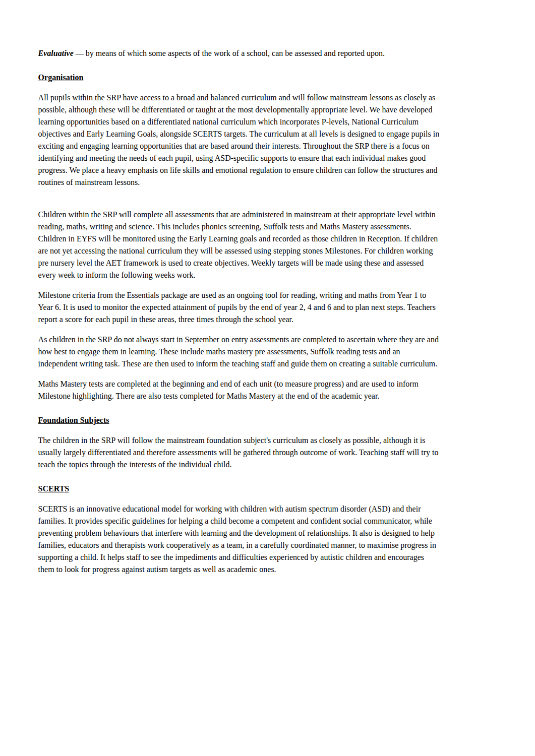Evaluative — by means of which some aspects of the work of a school, can be assessed and reported upon.
Organisation
All pupils within the SRP have access to a broad and balanced curriculum and will follow mainstream lessons as closely as possible, although these will be differentiated or taught at the most developmentally appropriate level. We have developed learning opportunities based on a differentiated national curriculum which incorporates P-levels, National Curriculum objectives and Early Learning Goals, alongside SCERTS targets. The curriculum at all levels is designed to engage pupils in exciting and engaging learning opportunities that are based around their interests. Throughout the SRP there is a focus on identifying and meeting the needs of each pupil, using ASD-specific supports to ensure that each individual makes good progress. We place a heavy emphasis on life skills and emotional regulation to ensure children can follow the structures and routines of mainstream lessons.
Children within the SRP will complete all assessments that are administered in mainstream at their appropriate level within reading, maths, writing and science. This includes phonics screening, Suffolk tests and Maths Mastery assessments. Children in EYFS will be monitored using the Early Learning goals and recorded as those children in Reception. If children are not yet accessing the national curriculum they will be assessed using stepping stones Milestones. For children working pre nursery level the AET framework is used to create objectives. Weekly targets will be made using these and assessed every week to inform the following weeks work.
Milestone criteria from the Essentials package are used as an ongoing tool for reading, writing and maths from Year 1 to Year 6. It is used to monitor the expected attainment of pupils by the end of year 2, 4 and 6 and to plan next steps. Teachers report a score for each pupil in these areas, three times through the school year.
As children in the SRP do not always start in September on entry assessments are completed to ascertain where they are and how best to engage them in learning. These include maths mastery pre assessments, Suffolk reading tests and an independent writing task. These are then used to inform the teaching staff and guide them on creating a suitable curriculum.
Maths Mastery tests are completed at the beginning and end of each unit (to measure progress) and are used to inform Milestone highlighting. There are also tests completed for Maths Mastery at the end of the academic year.
Foundation Subjects
The children in the SRP will follow the mainstream foundation subject's curriculum as closely as possible, although it is usually largely differentiated and therefore assessments will be gathered through outcome of work. Teaching staff will try to teach the topics through the interests of the individual child.
SCERTS
SCERTS is an innovative educational model for working with children with autism spectrum disorder (ASD) and their families. It provides specific guidelines for helping a child become a competent and confident social communicator, while preventing problem behaviours that interfere with learning and the development of relationships. It also is designed to help families, educators and therapists work cooperatively as a team, in a carefully coordinated manner, to maximise progress in supporting a child. It helps staff to see the impediments and difficulties experienced by autistic children and encourages them to look for progress against autism targets as well as academic ones.